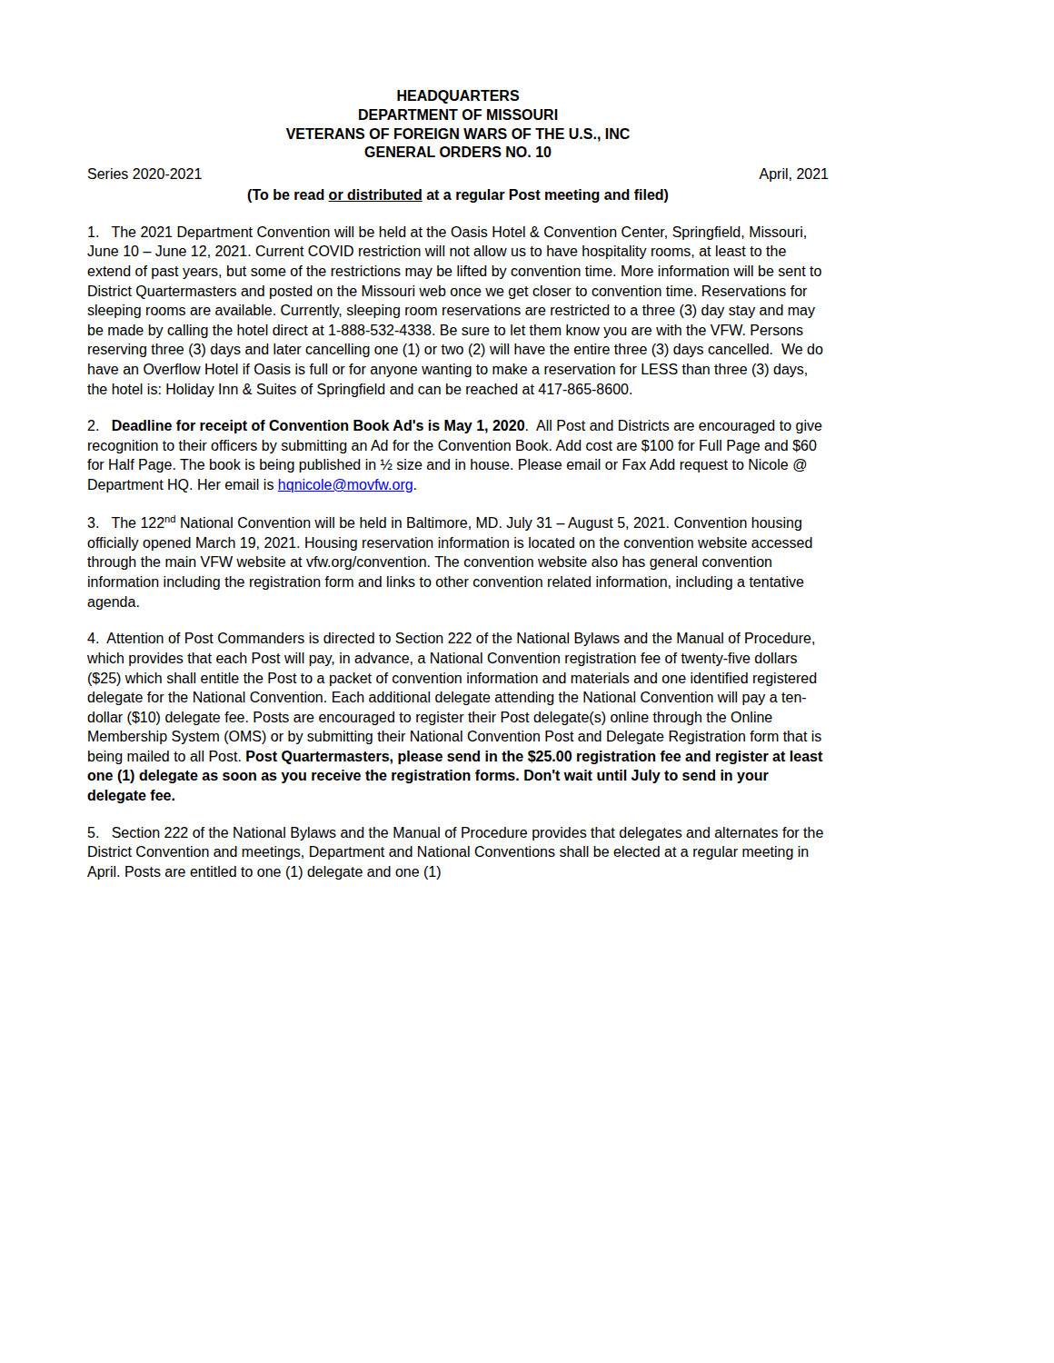HEADQUARTERS
DEPARTMENT OF MISSOURI
VETERANS OF FOREIGN WARS OF THE U.S., INC
GENERAL ORDERS NO. 10
Series 2020-2021 April, 2021
(To be read or distributed at a regular Post meeting and filed)
1. The 2021 Department Convention will be held at the Oasis Hotel & Convention Center, Springfield, Missouri, June 10 – June 12, 2021. Current COVID restriction will not allow us to have hospitality rooms, at least to the extend of past years, but some of the restrictions may be lifted by convention time. More information will be sent to District Quartermasters and posted on the Missouri web once we get closer to convention time. Reservations for sleeping rooms are available. Currently, sleeping room reservations are restricted to a three (3) day stay and may be made by calling the hotel direct at 1-888-532-4338. Be sure to let them know you are with the VFW. Persons reserving three (3) days and later cancelling one (1) or two (2) will have the entire three (3) days cancelled. We do have an Overflow Hotel if Oasis is full or for anyone wanting to make a reservation for LESS than three (3) days, the hotel is: Holiday Inn & Suites of Springfield and can be reached at 417-865-8600.
2. Deadline for receipt of Convention Book Ad's is May 1, 2020. All Post and Districts are encouraged to give recognition to their officers by submitting an Ad for the Convention Book. Add cost are $100 for Full Page and $60 for Half Page. The book is being published in ½ size and in house. Please email or Fax Add request to Nicole @ Department HQ. Her email is hqnicole@movfw.org.
3. The 122nd National Convention will be held in Baltimore, MD. July 31 – August 5, 2021. Convention housing officially opened March 19, 2021. Housing reservation information is located on the convention website accessed through the main VFW website at vfw.org/convention. The convention website also has general convention information including the registration form and links to other convention related information, including a tentative agenda.
4. Attention of Post Commanders is directed to Section 222 of the National Bylaws and the Manual of Procedure, which provides that each Post will pay, in advance, a National Convention registration fee of twenty-five dollars ($25) which shall entitle the Post to a packet of convention information and materials and one identified registered delegate for the National Convention. Each additional delegate attending the National Convention will pay a ten-dollar ($10) delegate fee. Posts are encouraged to register their Post delegate(s) online through the Online Membership System (OMS) or by submitting their National Convention Post and Delegate Registration form that is being mailed to all Post. Post Quartermasters, please send in the $25.00 registration fee and register at least one (1) delegate as soon as you receive the registration forms. Don't wait until July to send in your delegate fee.
5. Section 222 of the National Bylaws and the Manual of Procedure provides that delegates and alternates for the District Convention and meetings, Department and National Conventions shall be elected at a regular meeting in April. Posts are entitled to one (1) delegate and one (1)